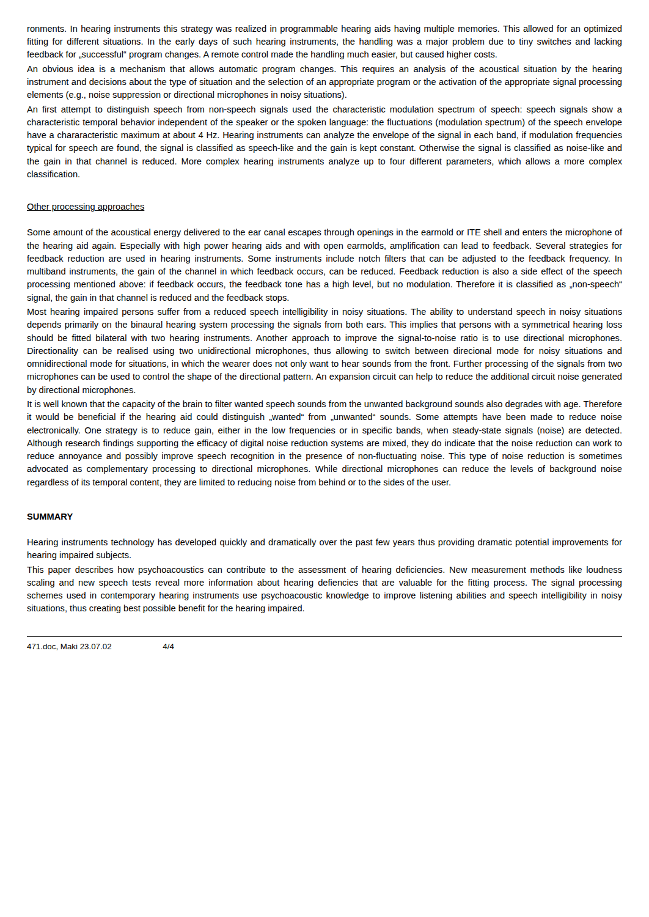ronments. In hearing instruments this strategy was realized in programmable hearing aids having multiple memories. This allowed for an optimized fitting for different situations. In the early days of such hearing instruments, the handling was a major problem due to tiny switches and lacking feedback for „successful“ program changes. A remote control made the handling much easier, but caused higher costs.
An obvious idea is a mechanism that allows automatic program changes. This requires an analysis of the acoustical situation by the hearing instrument and decisions about the type of situation and the selection of an appropriate program or the activation of the appropriate signal processing elements (e.g., noise suppression or directional microphones in noisy situations).
An first attempt to distinguish speech from non-speech signals used the characteristic modulation spectrum of speech: speech signals show a characteristic temporal behavior independent of the speaker or the spoken language: the fluctuations (modulation spectrum) of the speech envelope have a chararacteristic maximum at about 4 Hz. Hearing instruments can analyze the envelope of the signal in each band, if modulation frequencies typical for speech are found, the signal is classified as speech-like and the gain is kept constant. Otherwise the signal is classified as noise-like and the gain in that channel is reduced. More complex hearing instruments analyze up to four different parameters, which allows a more complex classification.
Other processing approaches
Some amount of the acoustical energy delivered to the ear canal escapes through openings in the earmold or ITE shell and enters the microphone of the hearing aid again. Especially with high power hearing aids and with open earmolds, amplification can lead to feedback. Several strategies for feedback reduction are used in hearing instruments. Some instruments include notch filters that can be adjusted to the feedback frequency. In multiband instruments, the gain of the channel in which feedback occurs, can be reduced. Feedback reduction is also a side effect of the speech processing mentioned above: if feedback occurs, the feedback tone has a high level, but no modulation. Therefore it is classified as „non-speech“ signal, the gain in that channel is reduced and the feedback stops.
Most hearing impaired persons suffer from a reduced speech intelligibility in noisy situations. The ability to understand speech in noisy situations depends primarily on the binaural hearing system processing the signals from both ears. This implies that persons with a symmetrical hearing loss should be fitted bilateral with two hearing instruments. Another approach to improve the signal-to-noise ratio is to use directional microphones. Directionality can be realised using two unidirectional microphones, thus allowing to switch between direcional mode for noisy situations and omnidirectional mode for situations, in which the wearer does not only want to hear sounds from the front. Further processing of the signals from two microphones can be used to control the shape of the directional pattern. An expansion circuit can help to reduce the additional circuit noise generated by directional microphones.
It is well known that the capacity of the brain to filter wanted speech sounds from the unwanted background sounds also degrades with age. Therefore it would be beneficial if the hearing aid could distinguish „wanted“ from „unwanted“ sounds. Some attempts have been made to reduce noise electronically. One strategy is to reduce gain, either in the low frequencies or in specific bands, when steady-state signals (noise) are detected. Although research findings supporting the efficacy of digital noise reduction systems are mixed, they do indicate that the noise reduction can work to reduce annoyance and possibly improve speech recognition in the presence of non-fluctuating noise. This type of noise reduction is sometimes advocated as complementary processing to directional microphones. While directional microphones can reduce the levels of background noise regardless of its temporal content, they are limited to reducing noise from behind or to the sides of the user.
SUMMARY
Hearing instruments technology has developed quickly and dramatically over the past few years thus providing dramatic potential improvements for hearing impaired subjects.
This paper describes how psychoacoustics can contribute to the assessment of hearing deficiencies. New measurement methods like loudness scaling and new speech tests reveal more information about hearing defiencies that are valuable for the fitting process. The signal processing schemes used in contemporary hearing instruments use psychoacoustic knowledge to improve listening abilities and speech intelligibility in noisy situations, thus creating best possible benefit for the hearing impaired.
471.doc, Maki 23.07.02 4/4